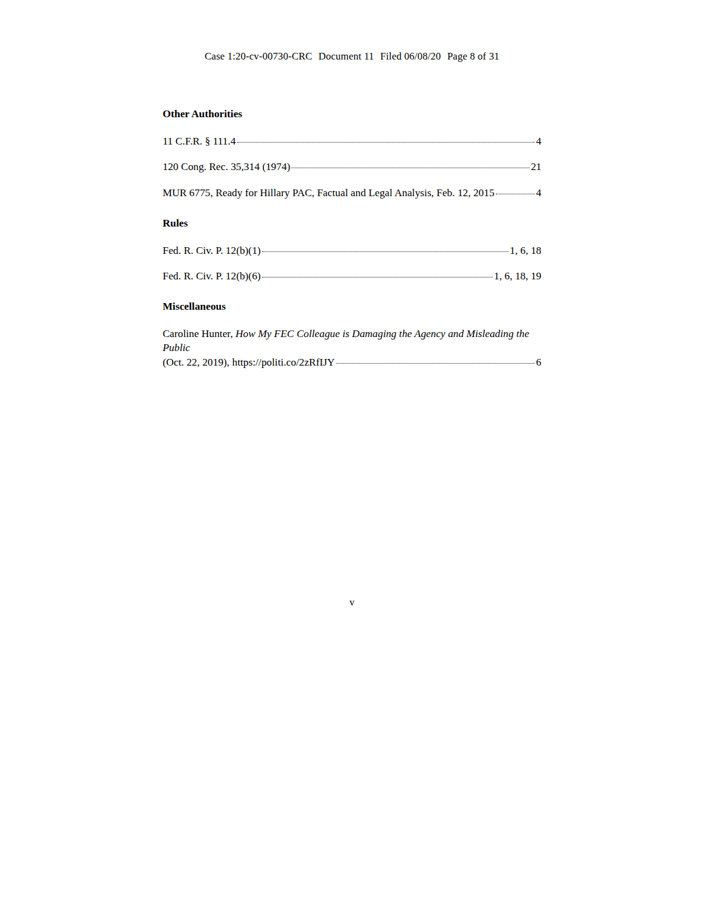Case 1:20-cv-00730-CRC Document 11 Filed 06/08/20 Page 8 of 31
Other Authorities
11 C.F.R. § 111.4 4
120 Cong. Rec. 35,314 (1974) 21
MUR 6775, Ready for Hillary PAC, Factual and Legal Analysis, Feb. 12, 2015 4
Rules
Fed. R. Civ. P. 12(b)(1) 1, 6, 18
Fed. R. Civ. P. 12(b)(6) 1, 6, 18, 19
Miscellaneous
Caroline Hunter, How My FEC Colleague is Damaging the Agency and Misleading the Public (Oct. 22, 2019), https://politi.co/2zRfIJY 6
v